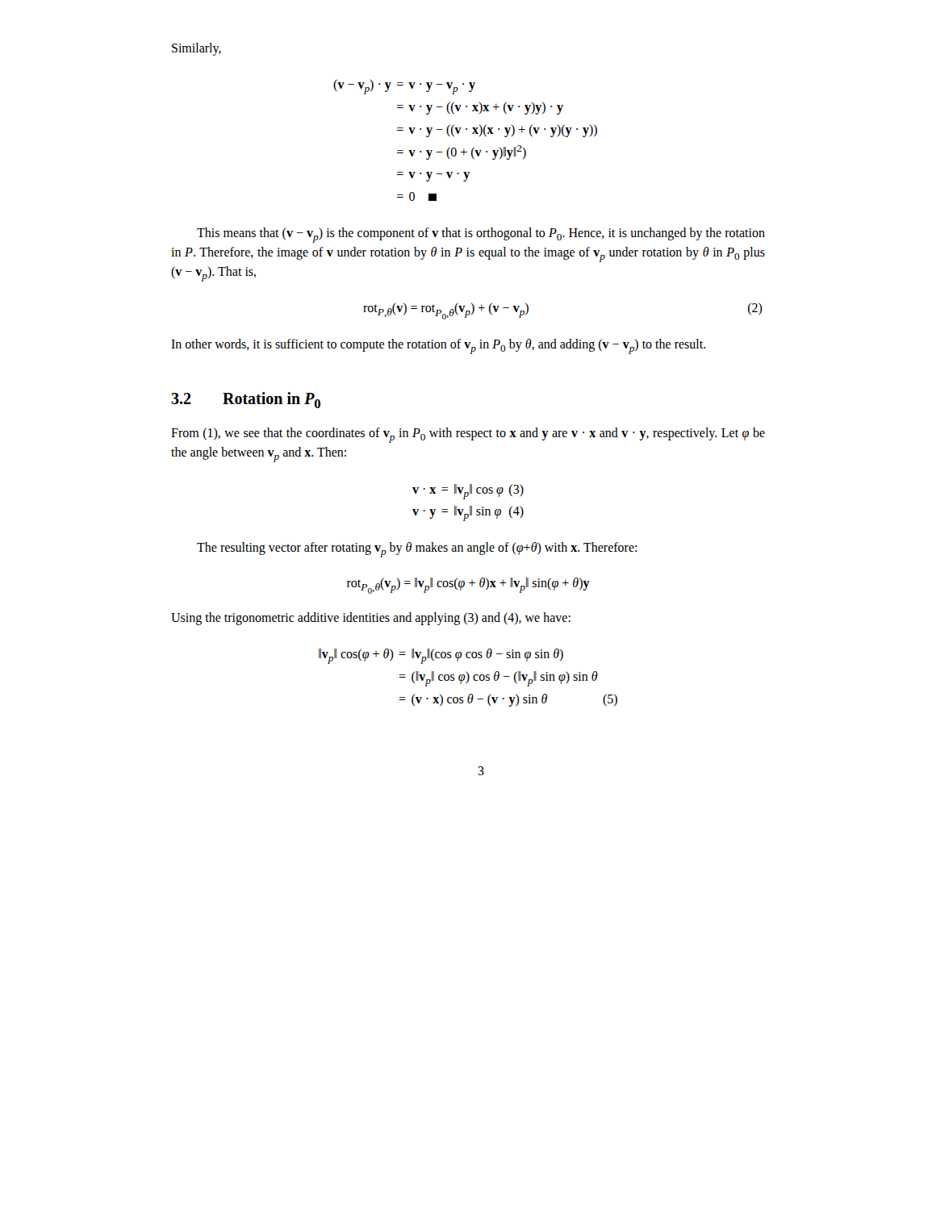Similarly,
| ( v − v p ) · y | = | v · y − v p · y | |
| | = | v · y − (( v · x ) x + ( v · y ) y ) · y | |
| | = | v · y − (( v · x )( x · y ) + ( v · y )( y · y )) | |
| | = | v · y − (0 + ( v · y )‖ y ‖ 2 ) | |
| | = | v · y − v · y | |
| | = | 0 | |
This means that (v − vp) is the component of v that is orthogonal to P0. Hence, it is unchanged by the rotation in P. Therefore, the image of v under rotation by θ in P is equal to the image of vp under rotation by θ in P0 plus (v − vp). That is,
| rot P , θ ( v ) = rot P 0 , θ ( v p ) + ( v − v p ) | (2) |
In other words, it is sufficient to compute the rotation of vp in P0 by θ, and adding (v − vp) to the result.
3.2 Rotation in P0
From (1), we see that the coordinates of vp in P0 with respect to x and y are v · x and v · y, respectively. Let φ be the angle between vp and x. Then:
| v · x | = | ‖ v p ‖ cos φ | (3) |
| v · y | = | ‖ v p ‖ sin φ | (4) |
The resulting vector after rotating vp by θ makes an angle of (φ+θ) with x. Therefore:
rotP0,θ(vp) = ‖vp‖ cos(φ + θ)x + ‖vp‖ sin(φ + θ)y
Using the trigonometric additive identities and applying (3) and (4), we have:
| ‖ v p ‖ cos( φ + θ ) | = | ‖ v p ‖(cos φ cos θ − sin φ sin θ ) | |
| | = | (‖ v p ‖ cos φ ) cos θ − (‖ v p ‖ sin φ ) sin θ | |
| | = | ( v · x ) cos θ − ( v · y ) sin θ | (5) |
3